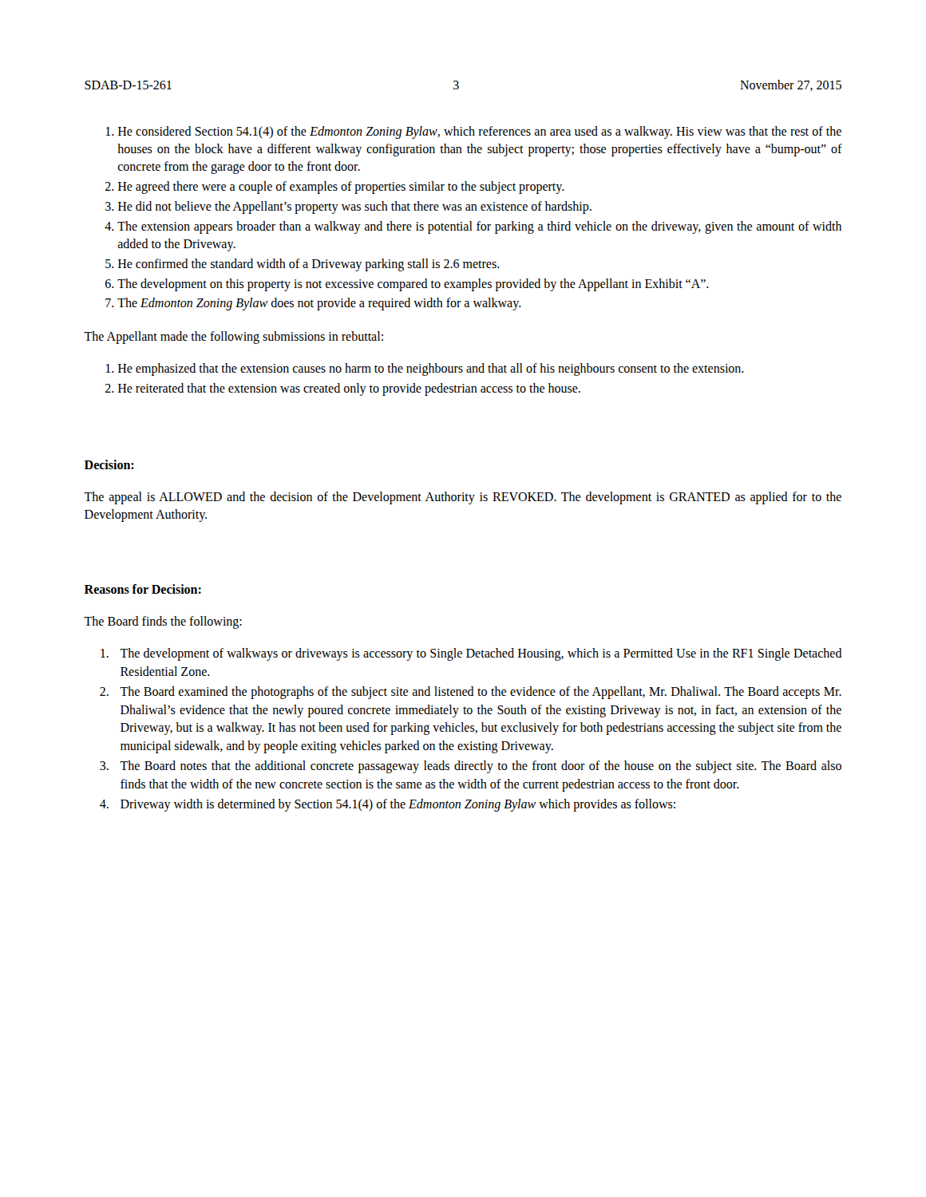SDAB-D-15-261
3
November 27, 2015
He considered Section 54.1(4) of the Edmonton Zoning Bylaw, which references an area used as a walkway. His view was that the rest of the houses on the block have a different walkway configuration than the subject property; those properties effectively have a “bump-out” of concrete from the garage door to the front door.
He agreed there were a couple of examples of properties similar to the subject property.
He did not believe the Appellant’s property was such that there was an existence of hardship.
The extension appears broader than a walkway and there is potential for parking a third vehicle on the driveway, given the amount of width added to the Driveway.
He confirmed the standard width of a Driveway parking stall is 2.6 metres.
The development on this property is not excessive compared to examples provided by the Appellant in Exhibit “A”.
The Edmonton Zoning Bylaw does not provide a required width for a walkway.
The Appellant made the following submissions in rebuttal:
He emphasized that the extension causes no harm to the neighbours and that all of his neighbours consent to the extension.
He reiterated that the extension was created only to provide pedestrian access to the house.
Decision:
The appeal is ALLOWED and the decision of the Development Authority is REVOKED. The development is GRANTED as applied for to the Development Authority.
Reasons for Decision:
The Board finds the following:
The development of walkways or driveways is accessory to Single Detached Housing, which is a Permitted Use in the RF1 Single Detached Residential Zone.
The Board examined the photographs of the subject site and listened to the evidence of the Appellant, Mr. Dhaliwal. The Board accepts Mr. Dhaliwal’s evidence that the newly poured concrete immediately to the South of the existing Driveway is not, in fact, an extension of the Driveway, but is a walkway. It has not been used for parking vehicles, but exclusively for both pedestrians accessing the subject site from the municipal sidewalk, and by people exiting vehicles parked on the existing Driveway.
The Board notes that the additional concrete passageway leads directly to the front door of the house on the subject site. The Board also finds that the width of the new concrete section is the same as the width of the current pedestrian access to the front door.
Driveway width is determined by Section 54.1(4) of the Edmonton Zoning Bylaw which provides as follows: